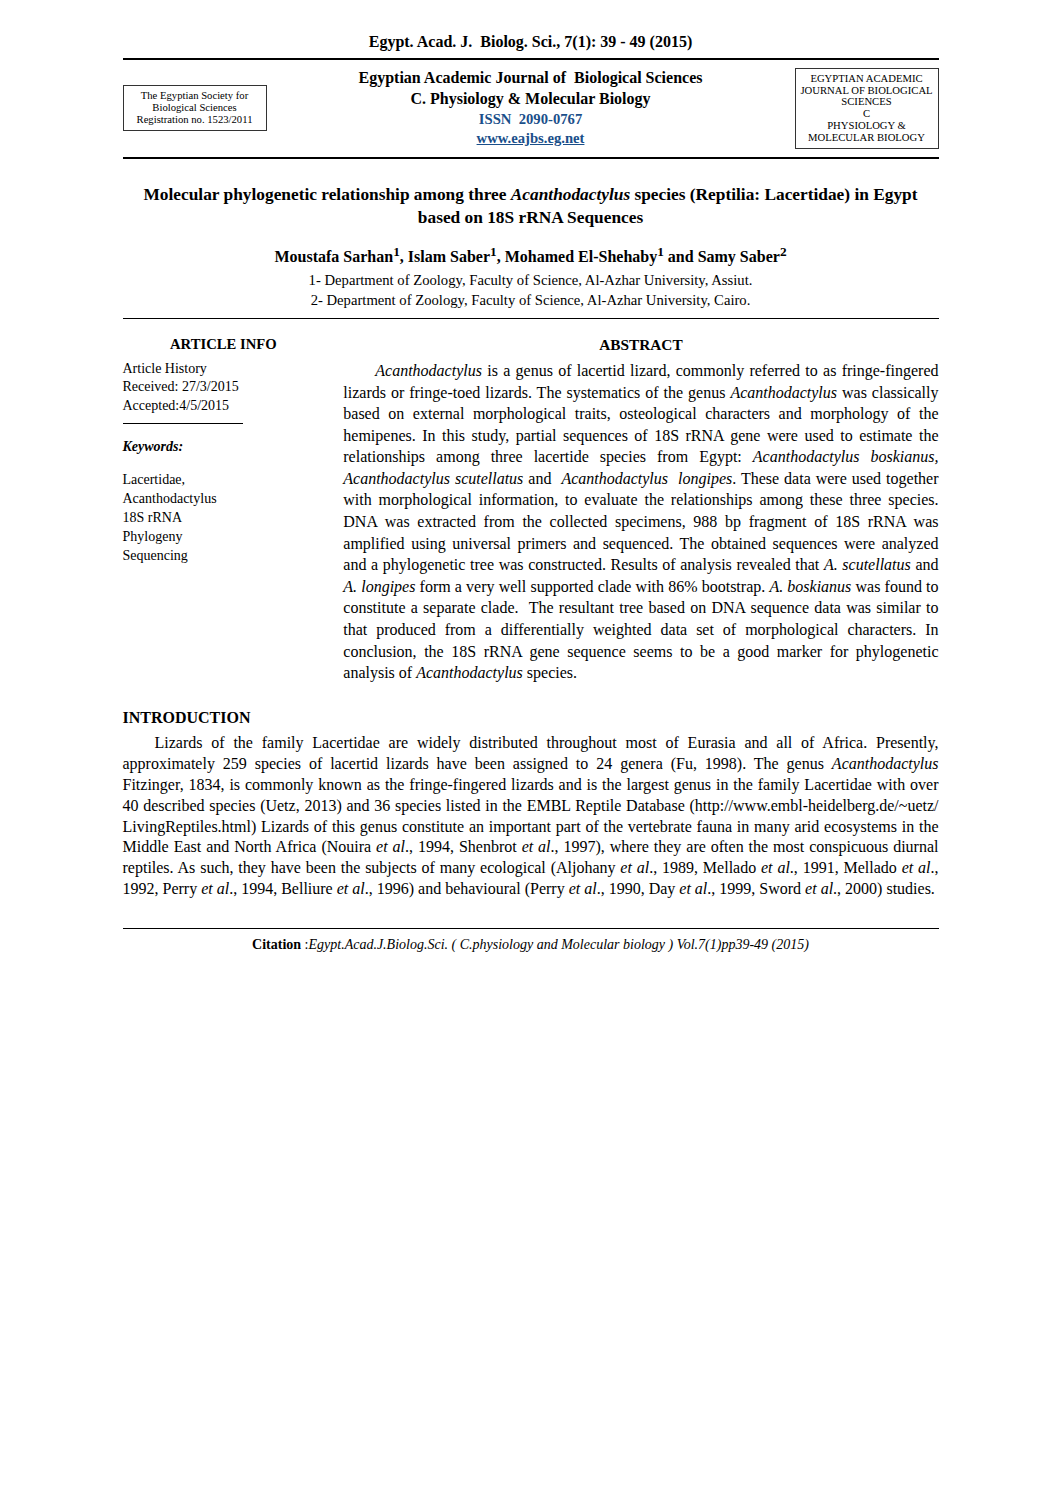Egypt. Acad. J. Biolog. Sci., 7(1): 39 - 49 (2015)
The Egyptian Society for Biological Sciences
Registration no. 1523/2011
Egyptian Academic Journal of Biological Sciences
C. Physiology & Molecular Biology
ISSN 2090-0767
www.eajbs.eg.net
EGYPTIAN ACADEMIC JOURNAL OF BIOLOGICAL SCIENCES
C
PHYSIOLOGY & MOLECULAR BIOLOGY
Molecular phylogenetic relationship among three Acanthodactylus species (Reptilia: Lacertidae) in Egypt based on 18S rRNA Sequences
Moustafa Sarhan1, Islam Saber1, Mohamed El-Shehaby1 and Samy Saber2
1- Department of Zoology, Faculty of Science, Al-Azhar University, Assiut.
2- Department of Zoology, Faculty of Science, Al-Azhar University, Cairo.
ARTICLE INFO
Article History
Received: 27/3/2015
Accepted:4/5/2015
Keywords:
Lacertidae,
Acanthodactylus
18S rRNA
Phylogeny
Sequencing
ABSTRACT
Acanthodactylus is a genus of lacertid lizard, commonly referred to as fringe-fingered lizards or fringe-toed lizards. The systematics of the genus Acanthodactylus was classically based on external morphological traits, osteological characters and morphology of the hemipenes. In this study, partial sequences of 18S rRNA gene were used to estimate the relationships among three lacertide species from Egypt: Acanthodactylus boskianus, Acanthodactylus scutellatus and Acanthodactylus longipes. These data were used together with morphological information, to evaluate the relationships among these three species. DNA was extracted from the collected specimens, 988 bp fragment of 18S rRNA was amplified using universal primers and sequenced. The obtained sequences were analyzed and a phylogenetic tree was constructed. Results of analysis revealed that A. scutellatus and A. longipes form a very well supported clade with 86% bootstrap. A. boskianus was found to constitute a separate clade. The resultant tree based on DNA sequence data was similar to that produced from a differentially weighted data set of morphological characters. In conclusion, the 18S rRNA gene sequence seems to be a good marker for phylogenetic analysis of Acanthodactylus species.
INTRODUCTION
Lizards of the family Lacertidae are widely distributed throughout most of Eurasia and all of Africa. Presently, approximately 259 species of lacertid lizards have been assigned to 24 genera (Fu, 1998). The genus Acanthodactylus Fitzinger, 1834, is commonly known as the fringe-fingered lizards and is the largest genus in the family Lacertidae with over 40 described species (Uetz, 2013) and 36 species listed in the EMBL Reptile Database (http://www.embl-heidelberg.de/~uetz/ LivingReptiles.html) Lizards of this genus constitute an important part of the vertebrate fauna in many arid ecosystems in the Middle East and North Africa (Nouira et al., 1994, Shenbrot et al., 1997), where they are often the most conspicuous diurnal reptiles. As such, they have been the subjects of many ecological (Aljohany et al., 1989, Mellado et al., 1991, Mellado et al., 1992, Perry et al., 1994, Belliure et al., 1996) and behavioural (Perry et al., 1990, Day et al., 1999, Sword et al., 2000) studies.
Citation :Egypt.Acad.J.Biolog.Sci. ( C.physiology and Molecular biology ) Vol.7(1)pp39-49 (2015)